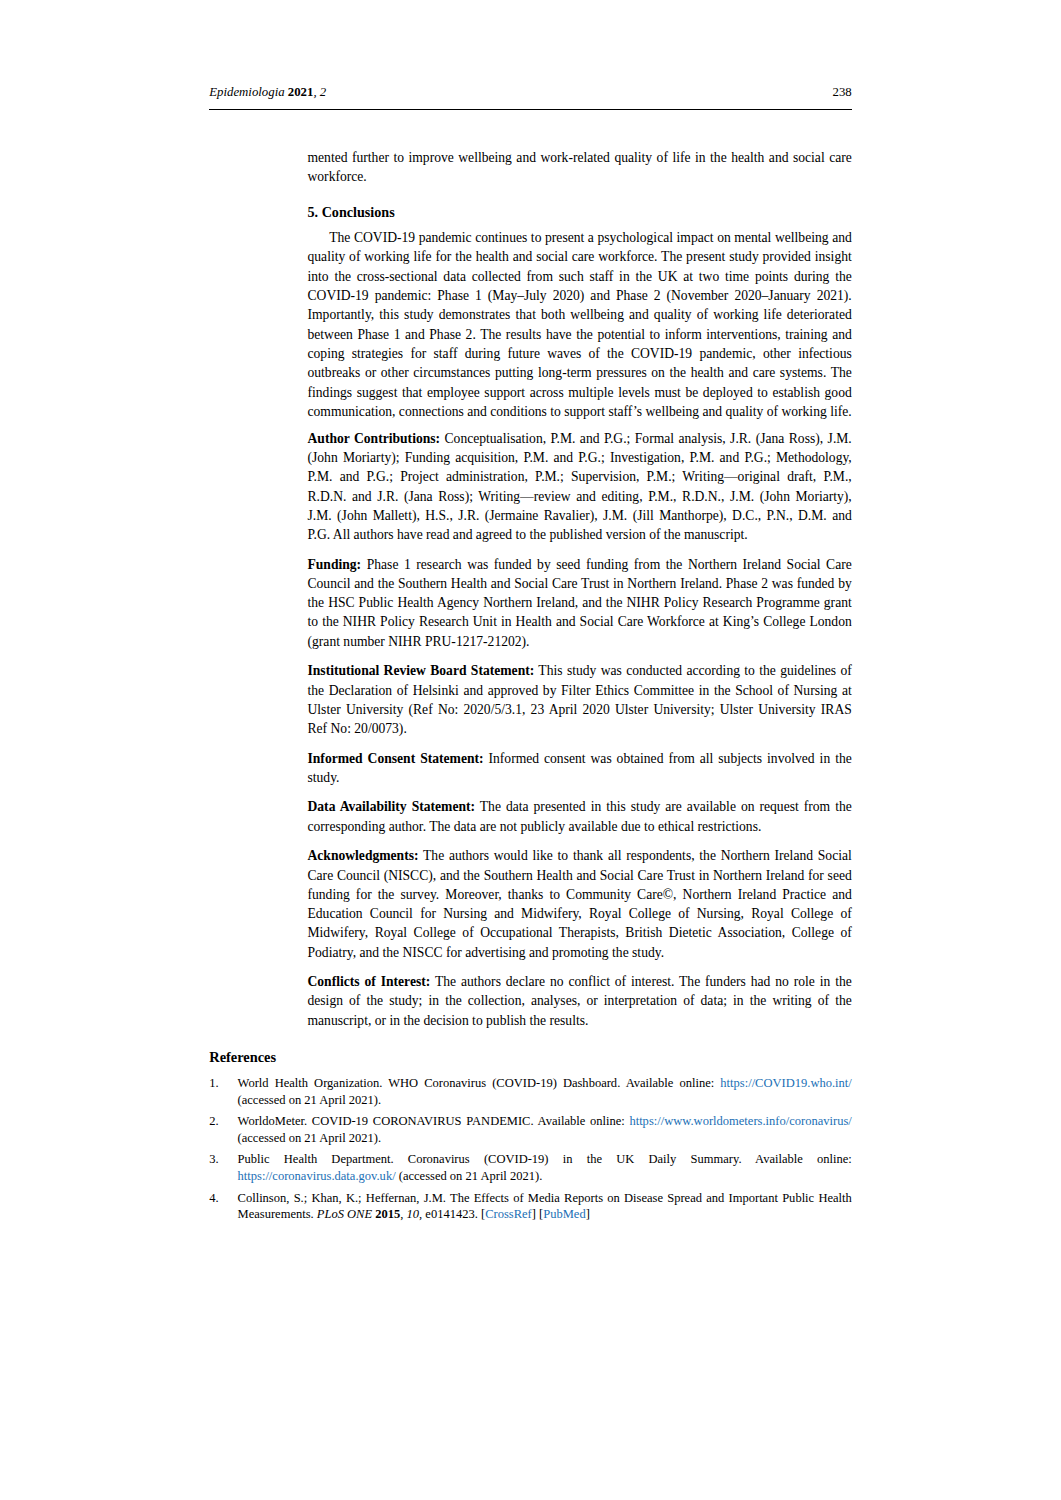Epidemiologia 2021, 2
238
mented further to improve wellbeing and work-related quality of life in the health and social care workforce.
5. Conclusions
The COVID-19 pandemic continues to present a psychological impact on mental wellbeing and quality of working life for the health and social care workforce. The present study provided insight into the cross-sectional data collected from such staff in the UK at two time points during the COVID-19 pandemic: Phase 1 (May–July 2020) and Phase 2 (November 2020–January 2021). Importantly, this study demonstrates that both wellbeing and quality of working life deteriorated between Phase 1 and Phase 2. The results have the potential to inform interventions, training and coping strategies for staff during future waves of the COVID-19 pandemic, other infectious outbreaks or other circumstances putting long-term pressures on the health and care systems. The findings suggest that employee support across multiple levels must be deployed to establish good communication, connections and conditions to support staff’s wellbeing and quality of working life.
Author Contributions: Conceptualisation, P.M. and P.G.; Formal analysis, J.R. (Jana Ross), J.M. (John Moriarty); Funding acquisition, P.M. and P.G.; Investigation, P.M. and P.G.; Methodology, P.M. and P.G.; Project administration, P.M.; Supervision, P.M.; Writing—original draft, P.M., R.D.N. and J.R. (Jana Ross); Writing—review and editing, P.M., R.D.N., J.M. (John Moriarty), J.M. (John Mallett), H.S., J.R. (Jermaine Ravalier), J.M. (Jill Manthorpe), D.C., P.N., D.M. and P.G. All authors have read and agreed to the published version of the manuscript.
Funding: Phase 1 research was funded by seed funding from the Northern Ireland Social Care Council and the Southern Health and Social Care Trust in Northern Ireland. Phase 2 was funded by the HSC Public Health Agency Northern Ireland, and the NIHR Policy Research Programme grant to the NIHR Policy Research Unit in Health and Social Care Workforce at King’s College London (grant number NIHR PRU-1217-21202).
Institutional Review Board Statement: This study was conducted according to the guidelines of the Declaration of Helsinki and approved by Filter Ethics Committee in the School of Nursing at Ulster University (Ref No: 2020/5/3.1, 23 April 2020 Ulster University; Ulster University IRAS Ref No: 20/0073).
Informed Consent Statement: Informed consent was obtained from all subjects involved in the study.
Data Availability Statement: The data presented in this study are available on request from the corresponding author. The data are not publicly available due to ethical restrictions.
Acknowledgments: The authors would like to thank all respondents, the Northern Ireland Social Care Council (NISCC), and the Southern Health and Social Care Trust in Northern Ireland for seed funding for the survey. Moreover, thanks to Community Care©, Northern Ireland Practice and Education Council for Nursing and Midwifery, Royal College of Nursing, Royal College of Midwifery, Royal College of Occupational Therapists, British Dietetic Association, College of Podiatry, and the NISCC for advertising and promoting the study.
Conflicts of Interest: The authors declare no conflict of interest. The funders had no role in the design of the study; in the collection, analyses, or interpretation of data; in the writing of the manuscript, or in the decision to publish the results.
References
World Health Organization. WHO Coronavirus (COVID-19) Dashboard. Available online: https://COVID19.who.int/ (accessed on 21 April 2021).
WorldoMeter. COVID-19 CORONAVIRUS PANDEMIC. Available online: https://www.worldometers.info/coronavirus/ (accessed on 21 April 2021).
Public Health Department. Coronavirus (COVID-19) in the UK Daily Summary. Available online: https://coronavirus.data.gov.uk/ (accessed on 21 April 2021).
Collinson, S.; Khan, K.; Heffernan, J.M. The Effects of Media Reports on Disease Spread and Important Public Health Measurements. PLoS ONE 2015, 10, e0141423. CrossRef PubMed